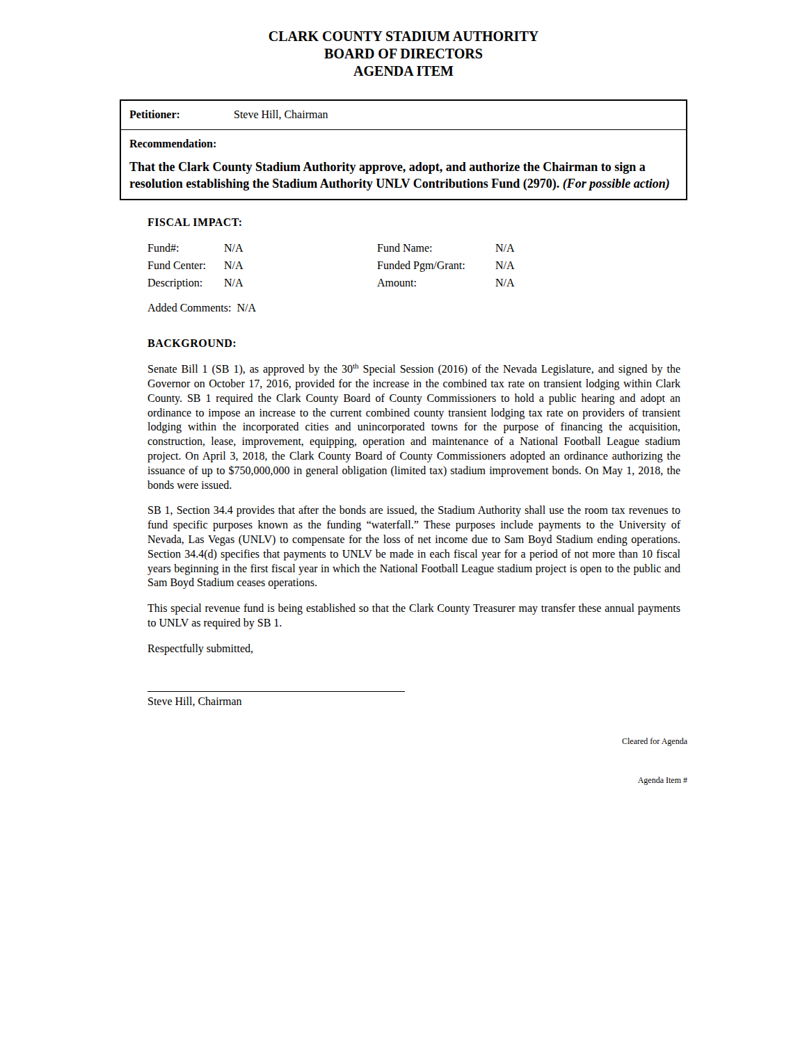CLARK COUNTY STADIUM AUTHORITY
BOARD OF DIRECTORS
AGENDA ITEM
| Petitioner: Steve Hill, Chairman |
| Recommendation: That the Clark County Stadium Authority approve, adopt, and authorize the Chairman to sign a resolution establishing the Stadium Authority UNLV Contributions Fund (2970). (For possible action) |
FISCAL IMPACT:
| Fund#: | N/A | Fund Name: | N/A |
| Fund Center: | N/A | Funded Pgm/Grant: | N/A |
| Description: | N/A | Amount: | N/A |
Added Comments: N/A
BACKGROUND:
Senate Bill 1 (SB 1), as approved by the 30th Special Session (2016) of the Nevada Legislature, and signed by the Governor on October 17, 2016, provided for the increase in the combined tax rate on transient lodging within Clark County. SB 1 required the Clark County Board of County Commissioners to hold a public hearing and adopt an ordinance to impose an increase to the current combined county transient lodging tax rate on providers of transient lodging within the incorporated cities and unincorporated towns for the purpose of financing the acquisition, construction, lease, improvement, equipping, operation and maintenance of a National Football League stadium project. On April 3, 2018, the Clark County Board of County Commissioners adopted an ordinance authorizing the issuance of up to $750,000,000 in general obligation (limited tax) stadium improvement bonds. On May 1, 2018, the bonds were issued.
SB 1, Section 34.4 provides that after the bonds are issued, the Stadium Authority shall use the room tax revenues to fund specific purposes known as the funding “waterfall.” These purposes include payments to the University of Nevada, Las Vegas (UNLV) to compensate for the loss of net income due to Sam Boyd Stadium ending operations. Section 34.4(d) specifies that payments to UNLV be made in each fiscal year for a period of not more than 10 fiscal years beginning in the first fiscal year in which the National Football League stadium project is open to the public and Sam Boyd Stadium ceases operations.
This special revenue fund is being established so that the Clark County Treasurer may transfer these annual payments to UNLV as required by SB 1.
Respectfully submitted,
Steve Hill, Chairman
Cleared for Agenda
Agenda Item #